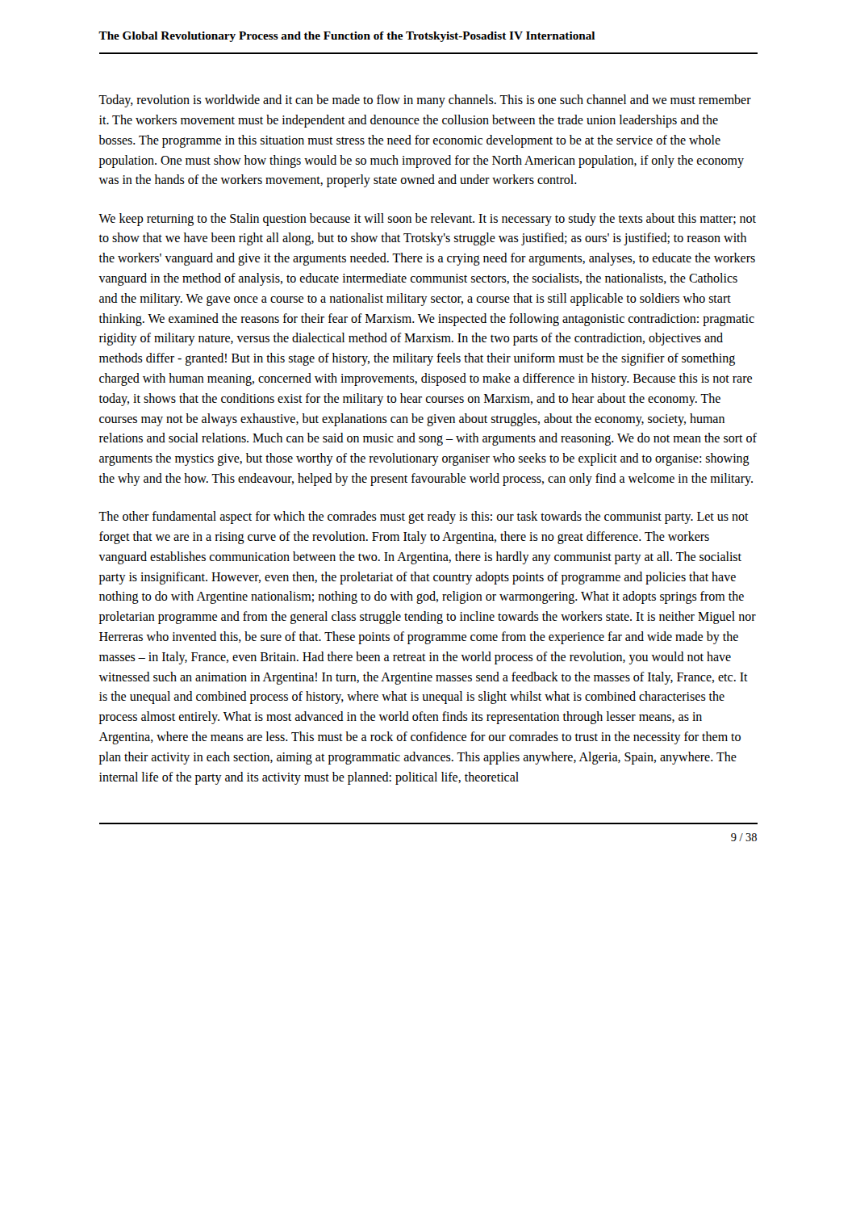The Global Revolutionary Process and the Function of the Trotskyist-Posadist IV International
Today, revolution is worldwide and it can be made to flow in many channels. This is one such channel and we must remember it. The workers movement must be independent and denounce the collusion between the trade union leaderships and the bosses. The programme in this situation must stress the need for economic development to be at the service of the whole population. One must show how things would be so much improved for the North American population, if only the economy was in the hands of the workers movement, properly state owned and under workers control.
We keep returning to the Stalin question because it will soon be relevant. It is necessary to study the texts about this matter; not to show that we have been right all along, but to show that Trotsky's struggle was justified; as ours' is justified; to reason with the workers' vanguard and give it the arguments needed. There is a crying need for arguments, analyses, to educate the workers vanguard in the method of analysis, to educate intermediate communist sectors, the socialists, the nationalists, the Catholics and the military. We gave once a course to a nationalist military sector, a course that is still applicable to soldiers who start thinking. We examined the reasons for their fear of Marxism. We inspected the following antagonistic contradiction: pragmatic rigidity of military nature, versus the dialectical method of Marxism. In the two parts of the contradiction, objectives and methods differ - granted! But in this stage of history, the military feels that their uniform must be the signifier of something charged with human meaning, concerned with improvements, disposed to make a difference in history. Because this is not rare today, it shows that the conditions exist for the military to hear courses on Marxism, and to hear about the economy. The courses may not be always exhaustive, but explanations can be given about struggles, about the economy, society, human relations and social relations. Much can be said on music and song – with arguments and reasoning. We do not mean the sort of arguments the mystics give, but those worthy of the revolutionary organiser who seeks to be explicit and to organise: showing the why and the how. This endeavour, helped by the present favourable world process, can only find a welcome in the military.
The other fundamental aspect for which the comrades must get ready is this: our task towards the communist party. Let us not forget that we are in a rising curve of the revolution. From Italy to Argentina, there is no great difference. The workers vanguard establishes communication between the two. In Argentina, there is hardly any communist party at all. The socialist party is insignificant. However, even then, the proletariat of that country adopts points of programme and policies that have nothing to do with Argentine nationalism; nothing to do with god, religion or warmongering. What it adopts springs from the proletarian programme and from the general class struggle tending to incline towards the workers state. It is neither Miguel nor Herreras who invented this, be sure of that. These points of programme come from the experience far and wide made by the masses – in Italy, France, even Britain. Had there been a retreat in the world process of the revolution, you would not have witnessed such an animation in Argentina! In turn, the Argentine masses send a feedback to the masses of Italy, France, etc. It is the unequal and combined process of history, where what is unequal is slight whilst what is combined characterises the process almost entirely. What is most advanced in the world often finds its representation through lesser means, as in Argentina, where the means are less. This must be a rock of confidence for our comrades to trust in the necessity for them to plan their activity in each section, aiming at programmatic advances. This applies anywhere, Algeria, Spain, anywhere. The internal life of the party and its activity must be planned: political life, theoretical
9 / 38